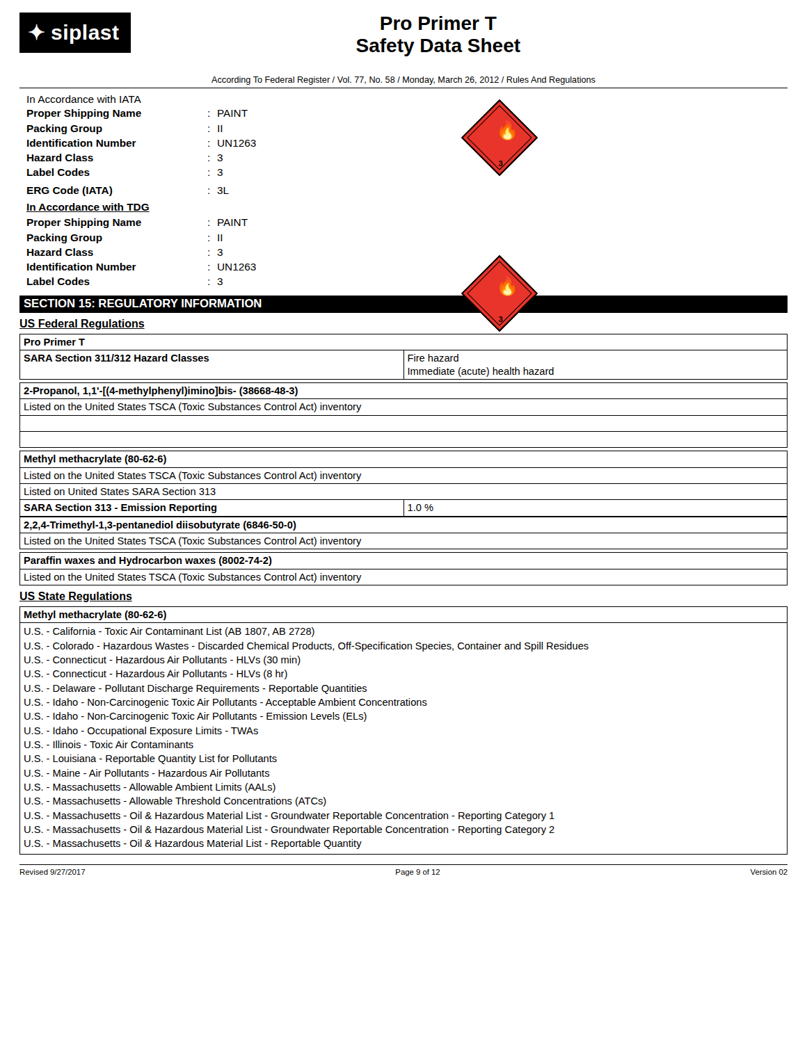✦siplast
Pro Primer T
Safety Data Sheet
According To Federal Register / Vol. 77, No. 58 / Monday, March 26, 2012 / Rules And Regulations
In Accordance with IATA
🔥
3
| Proper Shipping Name | : | PAINT |
| Packing Group | : | II |
| Identification Number | : | UN1263 |
| Hazard Class | : | 3 |
| Label Codes | : | 3 |
| ERG Code (IATA) | : | 3L |
In Accordance with TDG
🔥
3
| Proper Shipping Name | : | PAINT |
| Packing Group | : | II |
| Hazard Class | : | 3 |
| Identification Number | : | UN1263 |
| Label Codes | : | 3 |
SECTION 15: REGULATORY INFORMATION
US Federal Regulations
| Pro Primer T |
| SARA Section 311/312 Hazard Classes | Fire hazard Immediate (acute) health hazard |
| 2-Propanol, 1,1'-[(4-methylphenyl)imino]bis- (38668-48-3) |
| Listed on the United States TSCA (Toxic Substances Control Act) inventory |
| Methyl methacrylate (80-62-6) |
| Listed on the United States TSCA (Toxic Substances Control Act) inventory |
| Listed on United States SARA Section 313 |
| SARA Section 313 - Emission Reporting | 1.0 % |
| 2,2,4-Trimethyl-1,3-pentanediol diisobutyrate (6846-50-0) |
| Listed on the United States TSCA (Toxic Substances Control Act) inventory |
| Paraffin waxes and Hydrocarbon waxes (8002-74-2) |
| Listed on the United States TSCA (Toxic Substances Control Act) inventory |
US State Regulations
| Methyl methacrylate (80-62-6) |
U.S. - California - Toxic Air Contaminant List (AB 1807, AB 2728)
U.S. - Colorado - Hazardous Wastes - Discarded Chemical Products, Off-Specification Species, Container and Spill Residues
U.S. - Connecticut - Hazardous Air Pollutants - HLVs (30 min)
U.S. - Connecticut - Hazardous Air Pollutants - HLVs (8 hr)
U.S. - Delaware - Pollutant Discharge Requirements - Reportable Quantities
U.S. - Idaho - Non-Carcinogenic Toxic Air Pollutants - Acceptable Ambient Concentrations
U.S. - Idaho - Non-Carcinogenic Toxic Air Pollutants - Emission Levels (ELs)
U.S. - Idaho - Occupational Exposure Limits - TWAs
U.S. - Illinois - Toxic Air Contaminants
U.S. - Louisiana - Reportable Quantity List for Pollutants
U.S. - Maine - Air Pollutants - Hazardous Air Pollutants
U.S. - Massachusetts - Allowable Ambient Limits (AALs)
U.S. - Massachusetts - Allowable Threshold Concentrations (ATCs)
U.S. - Massachusetts - Oil & Hazardous Material List - Groundwater Reportable Concentration - Reporting Category 1
U.S. - Massachusetts - Oil & Hazardous Material List - Groundwater Reportable Concentration - Reporting Category 2
U.S. - Massachusetts - Oil & Hazardous Material List - Reportable Quantity
Revised 9/27/2017 Page 9 of 12 Version 02